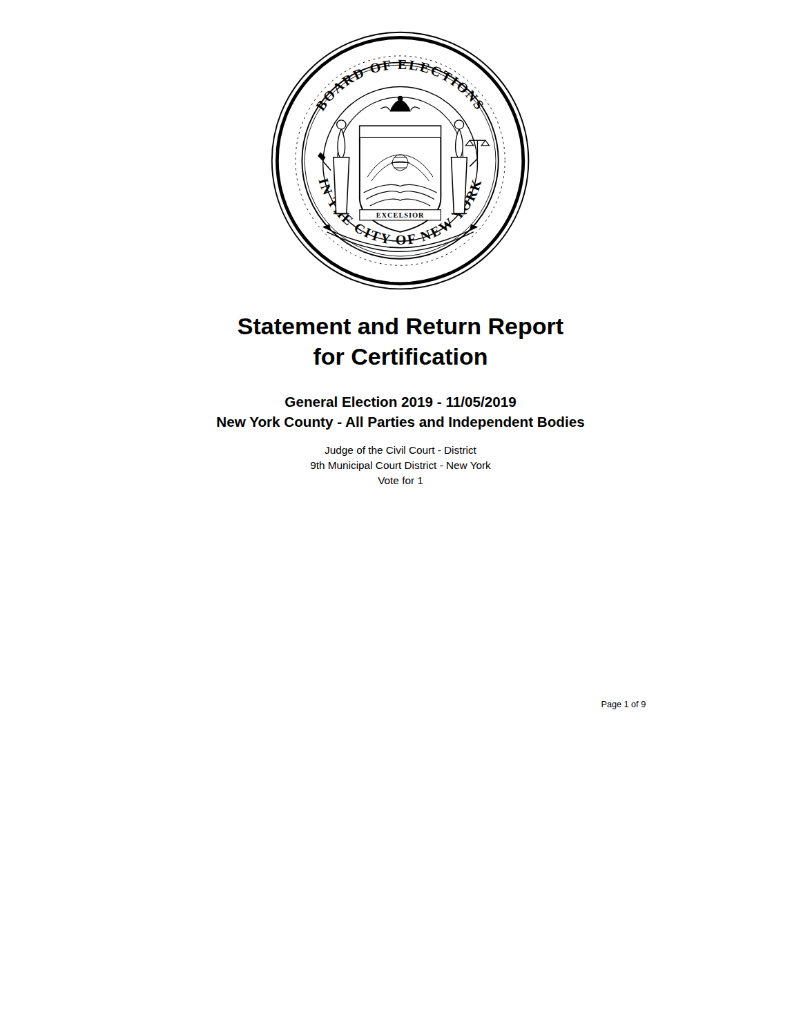BOARD OF ELECTIONS IN THE CITY OF NEW YORK EXCELSIOR
Statement and Return Report
for Certification
General Election 2019 - 11/05/2019
New York County - All Parties and Independent Bodies
Judge of the Civil Court - District
9th Municipal Court District - New York
Vote for 1
Page 1 of 9